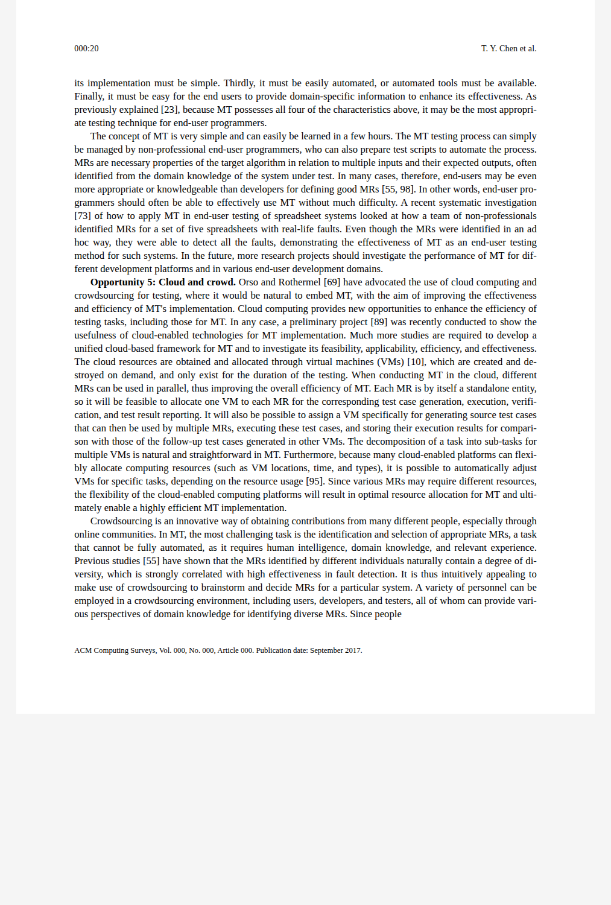000:20 T. Y. Chen et al.
its implementation must be simple. Thirdly, it must be easily automated, or automated tools must be available. Finally, it must be easy for the end users to provide domain-specific information to enhance its effectiveness. As previously explained [23], because MT possesses all four of the characteristics above, it may be the most appropriate testing technique for end-user programmers.
The concept of MT is very simple and can easily be learned in a few hours. The MT testing process can simply be managed by non-professional end-user programmers, who can also prepare test scripts to automate the process. MRs are necessary properties of the target algorithm in relation to multiple inputs and their expected outputs, often identified from the domain knowledge of the system under test. In many cases, therefore, end-users may be even more appropriate or knowledgeable than developers for defining good MRs [55, 98]. In other words, end-user programmers should often be able to effectively use MT without much difficulty. A recent systematic investigation [73] of how to apply MT in end-user testing of spreadsheet systems looked at how a team of non-professionals identified MRs for a set of five spreadsheets with real-life faults. Even though the MRs were identified in an ad hoc way, they were able to detect all the faults, demonstrating the effectiveness of MT as an end-user testing method for such systems. In the future, more research projects should investigate the performance of MT for different development platforms and in various end-user development domains.
Opportunity 5: Cloud and crowd. Orso and Rothermel [69] have advocated the use of cloud computing and crowdsourcing for testing, where it would be natural to embed MT, with the aim of improving the effectiveness and efficiency of MT's implementation. Cloud computing provides new opportunities to enhance the efficiency of testing tasks, including those for MT. In any case, a preliminary project [89] was recently conducted to show the usefulness of cloud-enabled technologies for MT implementation. Much more studies are required to develop a unified cloud-based framework for MT and to investigate its feasibility, applicability, efficiency, and effectiveness. The cloud resources are obtained and allocated through virtual machines (VMs) [10], which are created and destroyed on demand, and only exist for the duration of the testing. When conducting MT in the cloud, different MRs can be used in parallel, thus improving the overall efficiency of MT. Each MR is by itself a standalone entity, so it will be feasible to allocate one VM to each MR for the corresponding test case generation, execution, verification, and test result reporting. It will also be possible to assign a VM specifically for generating source test cases that can then be used by multiple MRs, executing these test cases, and storing their execution results for comparison with those of the follow-up test cases generated in other VMs. The decomposition of a task into sub-tasks for multiple VMs is natural and straightforward in MT. Furthermore, because many cloud-enabled platforms can flexibly allocate computing resources (such as VM locations, time, and types), it is possible to automatically adjust VMs for specific tasks, depending on the resource usage [95]. Since various MRs may require different resources, the flexibility of the cloud-enabled computing platforms will result in optimal resource allocation for MT and ultimately enable a highly efficient MT implementation.
Crowdsourcing is an innovative way of obtaining contributions from many different people, especially through online communities. In MT, the most challenging task is the identification and selection of appropriate MRs, a task that cannot be fully automated, as it requires human intelligence, domain knowledge, and relevant experience. Previous studies [55] have shown that the MRs identified by different individuals naturally contain a degree of diversity, which is strongly correlated with high effectiveness in fault detection. It is thus intuitively appealing to make use of crowdsourcing to brainstorm and decide MRs for a particular system. A variety of personnel can be employed in a crowdsourcing environment, including users, developers, and testers, all of whom can provide various perspectives of domain knowledge for identifying diverse MRs. Since people
ACM Computing Surveys, Vol. 000, No. 000, Article 000. Publication date: September 2017.